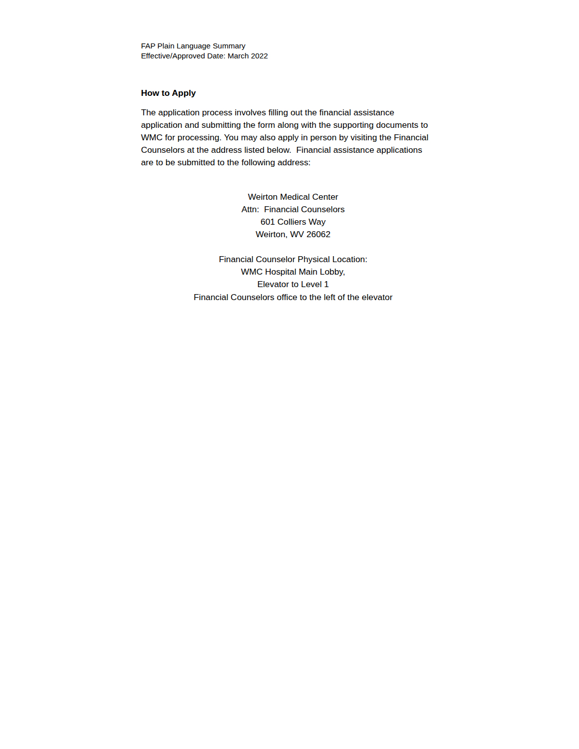FAP Plain Language Summary
Effective/Approved Date: March 2022
How to Apply
The application process involves filling out the financial assistance application and submitting the form along with the supporting documents to WMC for processing. You may also apply in person by visiting the Financial Counselors at the address listed below. Financial assistance applications are to be submitted to the following address:
Weirton Medical Center
Attn: Financial Counselors
601 Colliers Way
Weirton, WV 26062
Financial Counselor Physical Location:
WMC Hospital Main Lobby,
Elevator to Level 1
Financial Counselors office to the left of the elevator